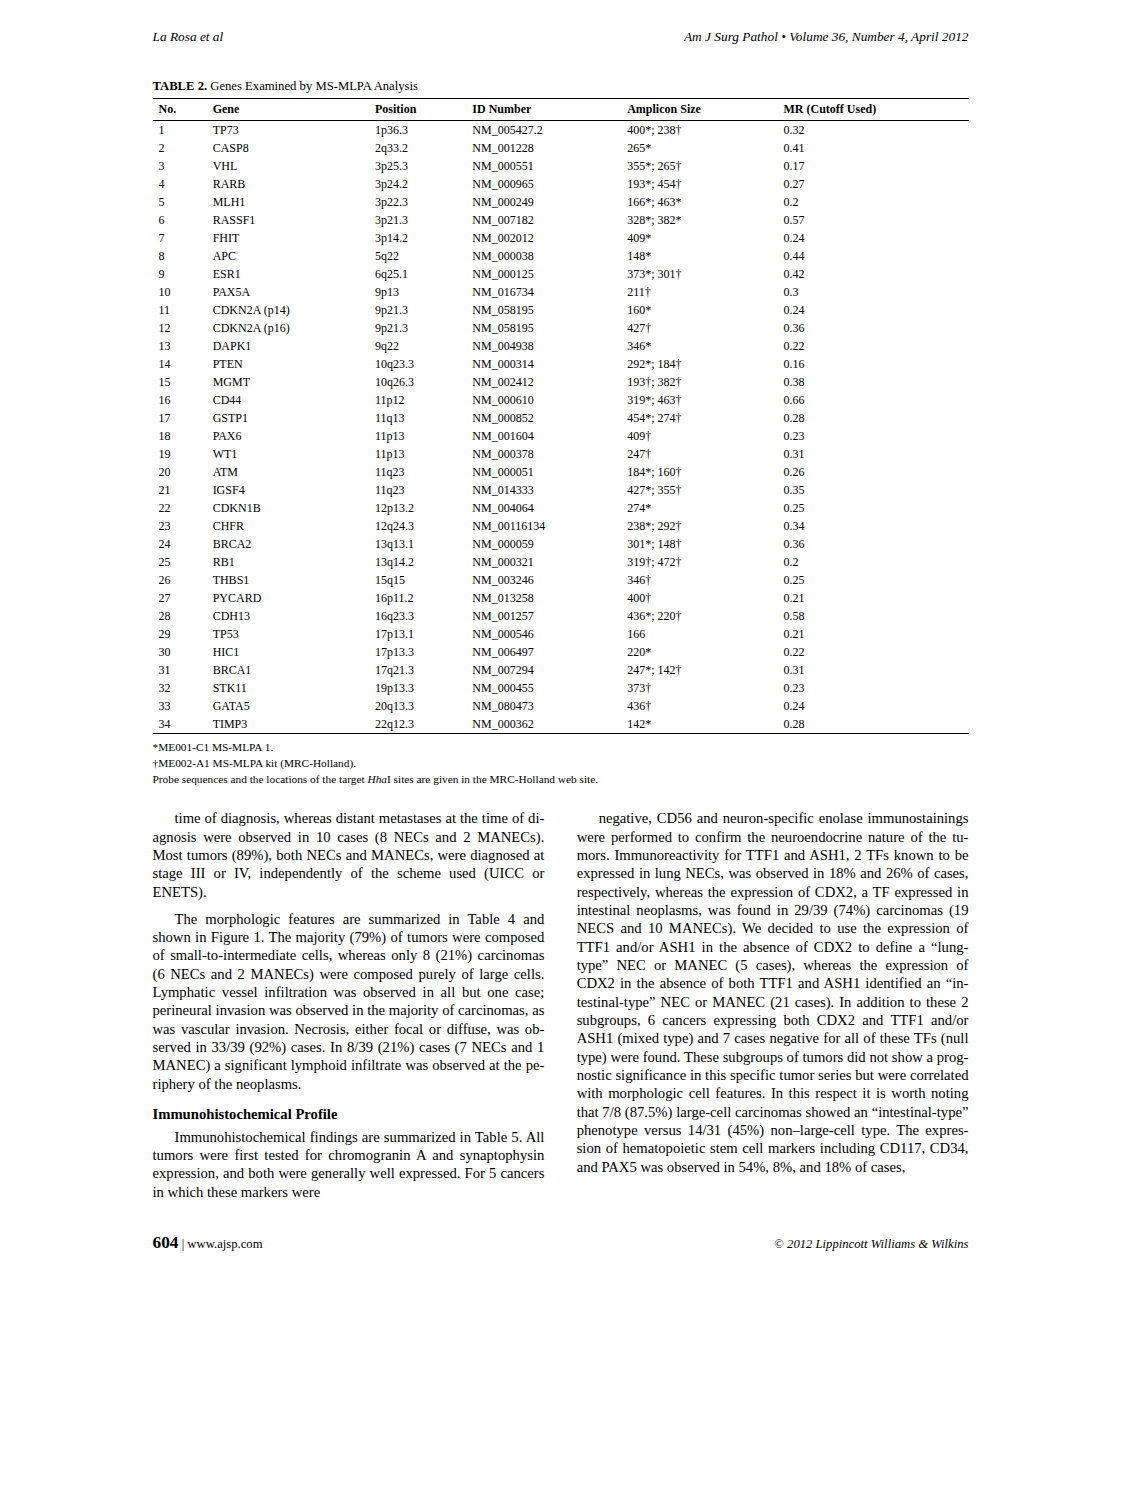La Rosa et al
Am J Surg Pathol • Volume 36, Number 4, April 2012
TABLE 2. Genes Examined by MS-MLPA Analysis
| No. | Gene | Position | ID Number | Amplicon Size | MR (Cutoff Used) |
| --- | --- | --- | --- | --- | --- |
| 1 | TP73 | 1p36.3 | NM_005427.2 | 400*; 238† | 0.32 |
| 2 | CASP8 | 2q33.2 | NM_001228 | 265* | 0.41 |
| 3 | VHL | 3p25.3 | NM_000551 | 355*; 265† | 0.17 |
| 4 | RARB | 3p24.2 | NM_000965 | 193*; 454† | 0.27 |
| 5 | MLH1 | 3p22.3 | NM_000249 | 166*; 463* | 0.2 |
| 6 | RASSF1 | 3p21.3 | NM_007182 | 328*; 382* | 0.57 |
| 7 | FHIT | 3p14.2 | NM_002012 | 409* | 0.24 |
| 8 | APC | 5q22 | NM_000038 | 148* | 0.44 |
| 9 | ESR1 | 6q25.1 | NM_000125 | 373*; 301† | 0.42 |
| 10 | PAX5A | 9p13 | NM_016734 | 211† | 0.3 |
| 11 | CDKN2A (p14) | 9p21.3 | NM_058195 | 160* | 0.24 |
| 12 | CDKN2A (p16) | 9p21.3 | NM_058195 | 427† | 0.36 |
| 13 | DAPK1 | 9q22 | NM_004938 | 346* | 0.22 |
| 14 | PTEN | 10q23.3 | NM_000314 | 292*; 184† | 0.16 |
| 15 | MGMT | 10q26.3 | NM_002412 | 193†; 382† | 0.38 |
| 16 | CD44 | 11p12 | NM_000610 | 319*; 463† | 0.66 |
| 17 | GSTP1 | 11q13 | NM_000852 | 454*; 274† | 0.28 |
| 18 | PAX6 | 11p13 | NM_001604 | 409† | 0.23 |
| 19 | WT1 | 11p13 | NM_000378 | 247† | 0.31 |
| 20 | ATM | 11q23 | NM_000051 | 184*; 160† | 0.26 |
| 21 | IGSF4 | 11q23 | NM_014333 | 427*; 355† | 0.35 |
| 22 | CDKN1B | 12p13.2 | NM_004064 | 274* | 0.25 |
| 23 | CHFR | 12q24.3 | NM_00116134 | 238*; 292† | 0.34 |
| 24 | BRCA2 | 13q13.1 | NM_000059 | 301*; 148† | 0.36 |
| 25 | RB1 | 13q14.2 | NM_000321 | 319†; 472† | 0.2 |
| 26 | THBS1 | 15q15 | NM_003246 | 346† | 0.25 |
| 27 | PYCARD | 16p11.2 | NM_013258 | 400† | 0.21 |
| 28 | CDH13 | 16q23.3 | NM_001257 | 436*; 220† | 0.58 |
| 29 | TP53 | 17p13.1 | NM_000546 | 166 | 0.21 |
| 30 | HIC1 | 17p13.3 | NM_006497 | 220* | 0.22 |
| 31 | BRCA1 | 17q21.3 | NM_007294 | 247*; 142† | 0.31 |
| 32 | STK11 | 19p13.3 | NM_000455 | 373† | 0.23 |
| 33 | GATA5 | 20q13.3 | NM_080473 | 436† | 0.24 |
| 34 | TIMP3 | 22q12.3 | NM_000362 | 142* | 0.28 |
*ME001-C1 MS-MLPA 1.
†ME002-A1 MS-MLPA kit (MRC-Holland).
Probe sequences and the locations of the target Hha I sites are given in the MRC-Holland web site.
time of diagnosis, whereas distant metastases at the time of diagnosis were observed in 10 cases (8 NECs and 2 MANECs). Most tumors (89%), both NECs and MANECs, were diagnosed at stage III or IV, independently of the scheme used (UICC or ENETS).
The morphologic features are summarized in Table 4 and shown in Figure 1. The majority (79%) of tumors were composed of small-to-intermediate cells, whereas only 8 (21%) carcinomas (6 NECs and 2 MANECs) were composed purely of large cells. Lymphatic vessel infiltration was observed in all but one case; perineural invasion was observed in the majority of carcinomas, as was vascular invasion. Necrosis, either focal or diffuse, was observed in 33/39 (92%) cases. In 8/39 (21%) cases (7 NECs and 1 MANEC) a significant lymphoid infiltrate was observed at the periphery of the neoplasms.
Immunohistochemical Profile
Immunohistochemical findings are summarized in Table 5. All tumors were first tested for chromogranin A and synaptophysin expression, and both were generally well expressed. For 5 cancers in which these markers were
negative, CD56 and neuron-specific enolase immunostainings were performed to confirm the neuroendocrine nature of the tumors. Immunoreactivity for TTF1 and ASH1, 2 TFs known to be expressed in lung NECs, was observed in 18% and 26% of cases, respectively, whereas the expression of CDX2, a TF expressed in intestinal neoplasms, was found in 29/39 (74%) carcinomas (19 NECS and 10 MANECs). We decided to use the expression of TTF1 and/or ASH1 in the absence of CDX2 to define a “lung-type” NEC or MANEC (5 cases), whereas the expression of CDX2 in the absence of both TTF1 and ASH1 identified an “intestinal-type” NEC or MANEC (21 cases). In addition to these 2 subgroups, 6 cancers expressing both CDX2 and TTF1 and/or ASH1 (mixed type) and 7 cases negative for all of these TFs (null type) were found. These subgroups of tumors did not show a prognostic significance in this specific tumor series but were correlated with morphologic cell features. In this respect it is worth noting that 7/8 (87.5%) large-cell carcinomas showed an “intestinal-type” phenotype versus 14/31 (45%) non–large-cell type. The expression of hematopoietic stem cell markers including CD117, CD34, and PAX5 was observed in 54%, 8%, and 18% of cases,
604 | www.ajsp.com
© 2012 Lippincott Williams & Wilkins